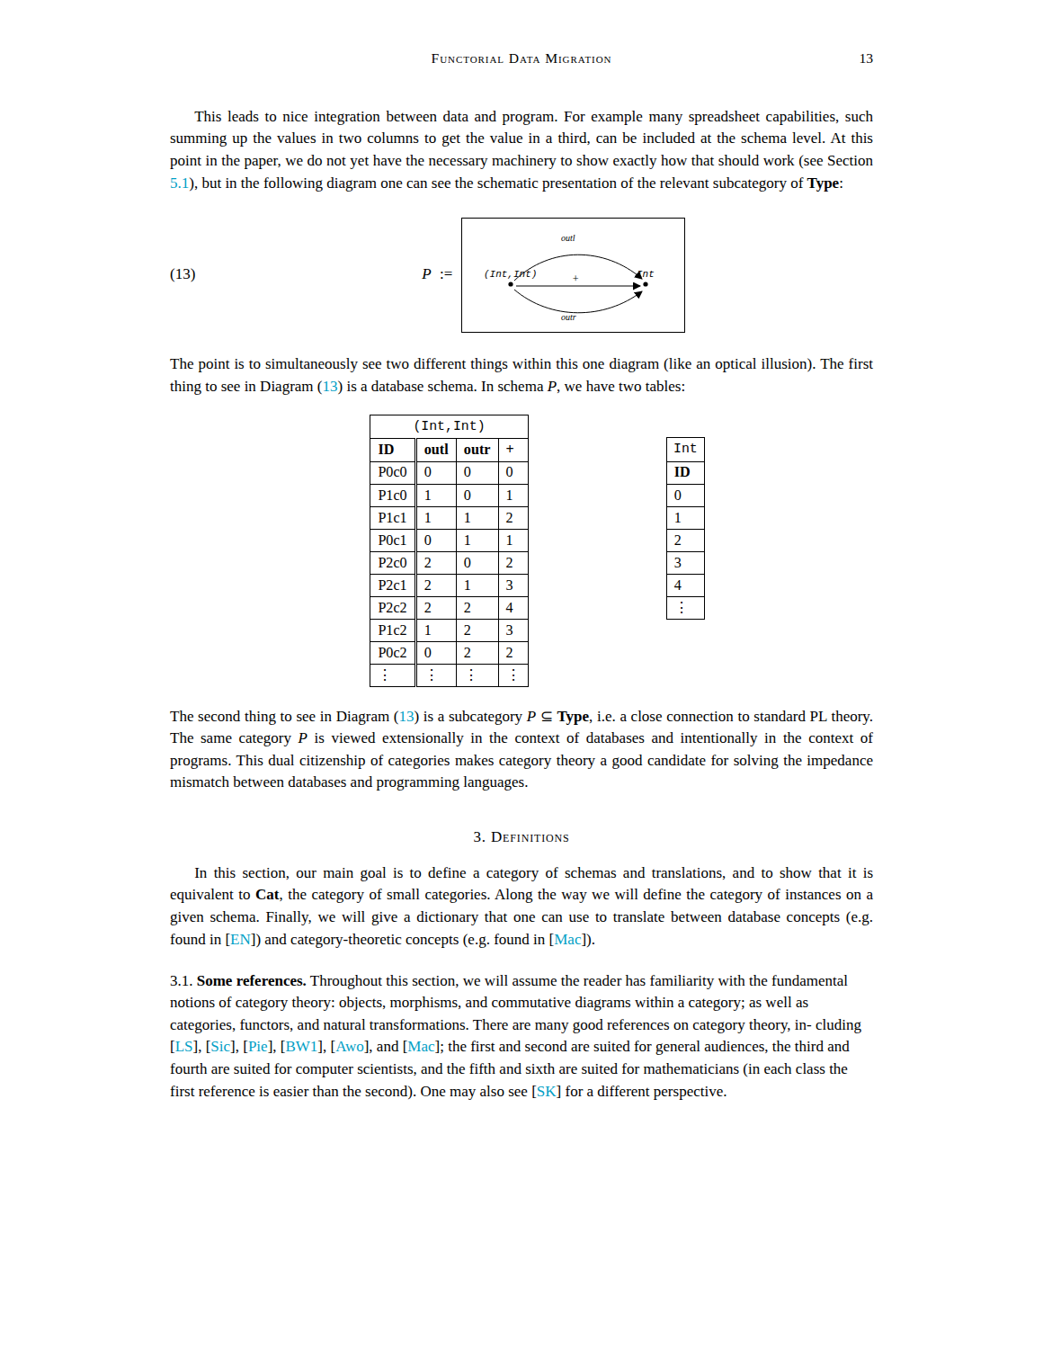Functorial Data Migration 13
This leads to nice integration between data and program. For example many spreadsheet capabilities, such summing up the values in two columns to get the value in a third, can be included at the schema level. At this point in the paper, we do not yet have the necessary machinery to show exactly how that should work (see Section 5.1), but in the following diagram one can see the schematic presentation of the relevant subcategory of Type:
(13)
P:=
(Int,Int) Int outl + outr
The point is to simultaneously see two different things within this one diagram (like an optical illusion). The first thing to see in Diagram (13) is a database schema. In schema P, we have two tables:
(Int,Int)
| ID | outl | outr | + |
| --- | --- | --- | --- |
| P0c0 | 0 | 0 | 0 |
| P1c0 | 1 | 0 | 1 |
| P1c1 | 1 | 1 | 2 |
| P0c1 | 0 | 1 | 1 |
| P2c0 | 2 | 0 | 2 |
| P2c1 | 2 | 1 | 3 |
| P2c2 | 2 | 2 | 4 |
| P1c2 | 1 | 2 | 3 |
| P0c2 | 0 | 2 | 2 |
| ⋮ | ⋮ | ⋮ | ⋮ |
Int
| ID |
| --- |
| 0 |
| 1 |
| 2 |
| 3 |
| 4 |
| ⋮ |
The second thing to see in Diagram (13) is a subcategory P ⊆ Type, i.e. a close connection to standard PL theory. The same category P is viewed extensionally in the context of databases and intentionally in the context of programs. This dual citizenship of categories makes category theory a good candidate for solving the impedance mismatch between databases and programming languages.
3. Definitions
In this section, our main goal is to define a category of schemas and translations, and to show that it is equivalent to Cat, the category of small categories. Along the way we will define the category of instances on a given schema. Finally, we will give a dictionary that one can use to translate between database concepts (e.g. found in [EN]) and category-theoretic concepts (e.g. found in [Mac]).
3.1. Some references.
Throughout this section, we will assume the reader has familiarity with the fundamental notions of category theory: objects, morphisms, and commutative diagrams within a category; as well as categories, functors, and natural transformations. There are many good references on category theory, in- cluding [LS], [Sic], [Pie], [BW1], [Awo], and [Mac]; the first and second are suited for general audiences, the third and fourth are suited for computer scientists, and the fifth and sixth are suited for mathematicians (in each class the first reference is easier than the second). One may also see [SK] for a different perspective.